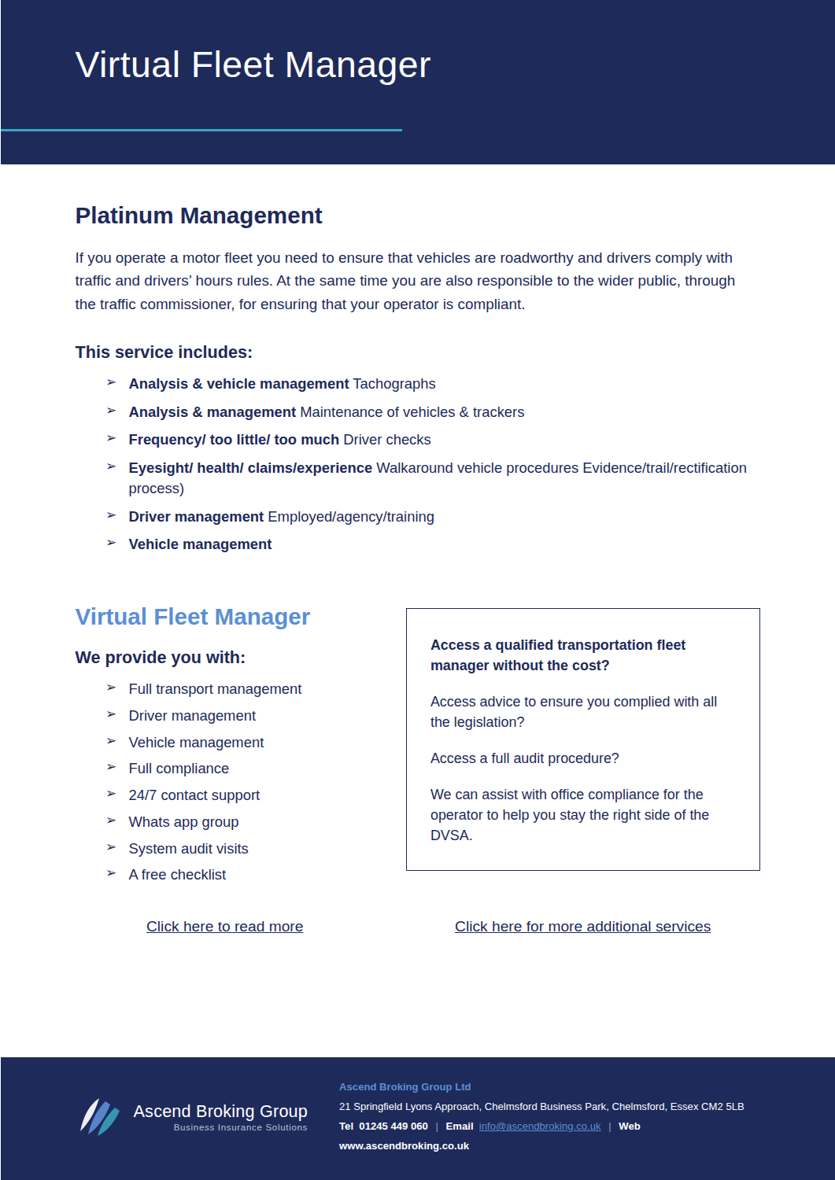Virtual Fleet Manager
Platinum Management
If you operate a motor fleet you need to ensure that vehicles are roadworthy and drivers comply with traffic and drivers’ hours rules. At the same time you are also responsible to the wider public, through the traffic commissioner, for ensuring that your operator is compliant.
This service includes:
Analysis & vehicle management Tachographs
Analysis & management Maintenance of vehicles & trackers
Frequency/ too little/ too much Driver checks
Eyesight/ health/ claims/experience Walkaround vehicle procedures Evidence/trail/rectification process)
Driver management Employed/agency/training
Vehicle management
Virtual Fleet Manager
We provide you with:
Full transport management
Driver management
Vehicle management
Full compliance
24/7 contact support
Whats app group
System audit visits
A free checklist
Access a qualified transportation fleet manager without the cost?
Access advice to ensure you complied with all the legislation?
Access a full audit procedure?
We can assist with office compliance for the operator to help you stay the right side of the DVSA.
Click here to read more
Click here for more additional services
Ascend Broking Group
Business Insurance Solutions
Ascend Broking Group Ltd
21 Springfield Lyons Approach, Chelmsford Business Park, Chelmsford, Essex CM2 5LB
Tel 01245 449 060 | Email info@ascendbroking.co.uk | Web www.ascendbroking.co.uk